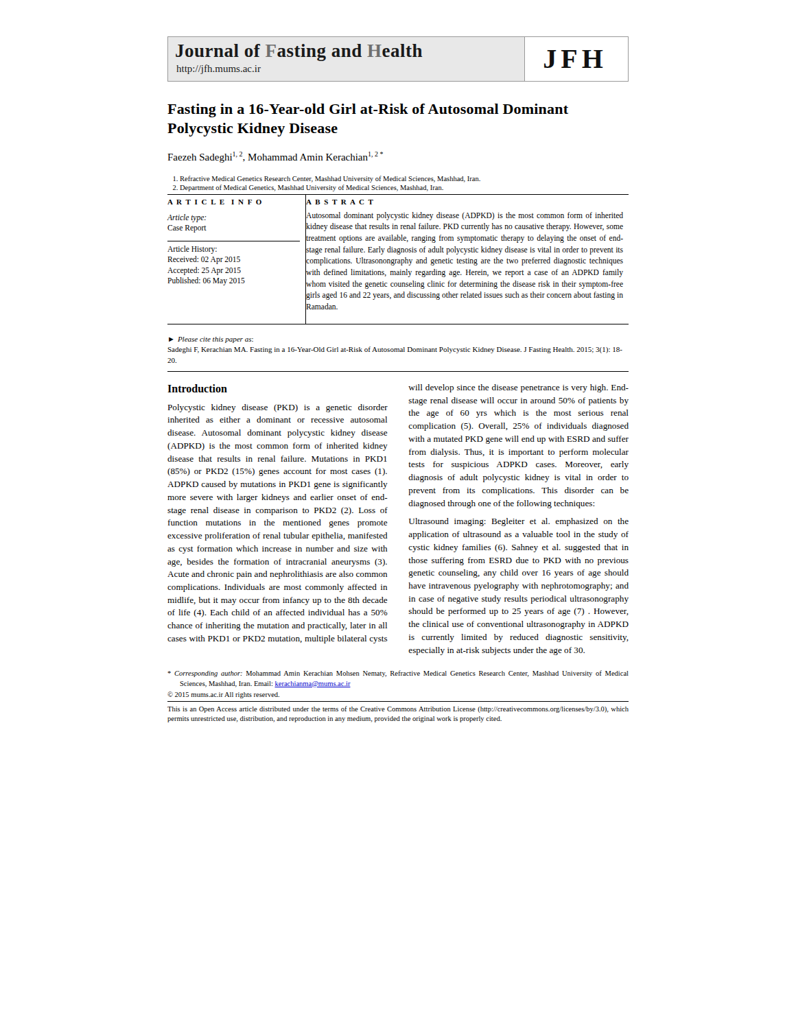Journal of Fasting and Health
http://jfh.mums.ac.ir
JFH
Fasting in a 16-Year-old Girl at-Risk of Autosomal Dominant Polycystic Kidney Disease
Faezeh Sadeghi1, 2, Mohammad Amin Kerachian1, 2 *
Refractive Medical Genetics Research Center, Mashhad University of Medical Sciences, Mashhad, Iran.
Department of Medical Genetics, Mashhad University of Medical Sciences, Mashhad, Iran.
| A R T I C L E I N F O Article type: Case Report Article History: Received: 02 Apr 2015 Accepted: 25 Apr 2015 Published: 06 May 2015 | A B S T R A C T Autosomal dominant polycystic kidney disease (ADPKD) is the most common form of inherited kidney disease that results in renal failure. PKD currently has no causative therapy. However, some treatment options are available, ranging from symptomatic therapy to delaying the onset of end-stage renal failure. Early diagnosis of adult polycystic kidney disease is vital in order to prevent its complications. Ultrasonongraphy and genetic testing are the two preferred diagnostic techniques with defined limitations, mainly regarding age. Herein, we report a case of an ADPKD family whom visited the genetic counseling clinic for determining the disease risk in their symptom-free girls aged 16 and 22 years, and discussing other related issues such as their concern about fasting in Ramadan. |
►Please cite this paper as:
Sadeghi F, Kerachian MA. Fasting in a 16-Year-Old Girl at-Risk of Autosomal Dominant Polycystic Kidney Disease. J Fasting Health. 2015; 3(1): 18-20.
Introduction
Polycystic kidney disease (PKD) is a genetic disorder inherited as either a dominant or recessive autosomal disease. Autosomal dominant polycystic kidney disease (ADPKD) is the most common form of inherited kidney disease that results in renal failure. Mutations in PKD1 (85%) or PKD2 (15%) genes account for most cases (1). ADPKD caused by mutations in PKD1 gene is significantly more severe with larger kidneys and earlier onset of end-stage renal disease in comparison to PKD2 (2). Loss of function mutations in the mentioned genes promote excessive proliferation of renal tubular epithelia, manifested as cyst formation which increase in number and size with age, besides the formation of intracranial aneurysms (3). Acute and chronic pain and nephrolithiasis are also common complications. Individuals are most commonly affected in midlife, but it may occur from infancy up to the 8th decade of life (4). Each child of an affected individual has a 50% chance of inheriting the mutation and practically, later in all cases with PKD1 or PKD2 mutation, multiple bilateral cysts will develop since the disease penetrance is very high. End-stage renal disease will occur in around 50% of patients by the age of 60 yrs which is the most serious renal complication (5). Overall, 25% of individuals diagnosed with a mutated PKD gene will end up with ESRD and suffer from dialysis. Thus, it is important to perform molecular tests for suspicious ADPKD cases. Moreover, early diagnosis of adult polycystic kidney is vital in order to prevent from its complications. This disorder can be diagnosed through one of the following techniques:
Ultrasound imaging: Begleiter et al. emphasized on the application of ultrasound as a valuable tool in the study of cystic kidney families (6). Sahney et al. suggested that in those suffering from ESRD due to PKD with no previous genetic counseling, any child over 16 years of age should have intravenous pyelography with nephrotomography; and in case of negative study results periodical ultrasonography should be performed up to 25 years of age (7) . However, the clinical use of conventional ultrasonography in ADPKD is currently limited by reduced diagnostic sensitivity, especially in at-risk subjects under the age of 30.
* Corresponding author: Mohammad Amin Kerachian Mohsen Nematy, Refractive Medical Genetics Research Center, Mashhad University of Medical Sciences, Mashhad, Iran. Email: kerachianma@mums.ac.ir
© 2015 mums.ac.ir All rights reserved.
This is an Open Access article distributed under the terms of the Creative Commons Attribution License (http://creativecommons.org/licenses/by/3.0), which permits unrestricted use, distribution, and reproduction in any medium, provided the original work is properly cited.